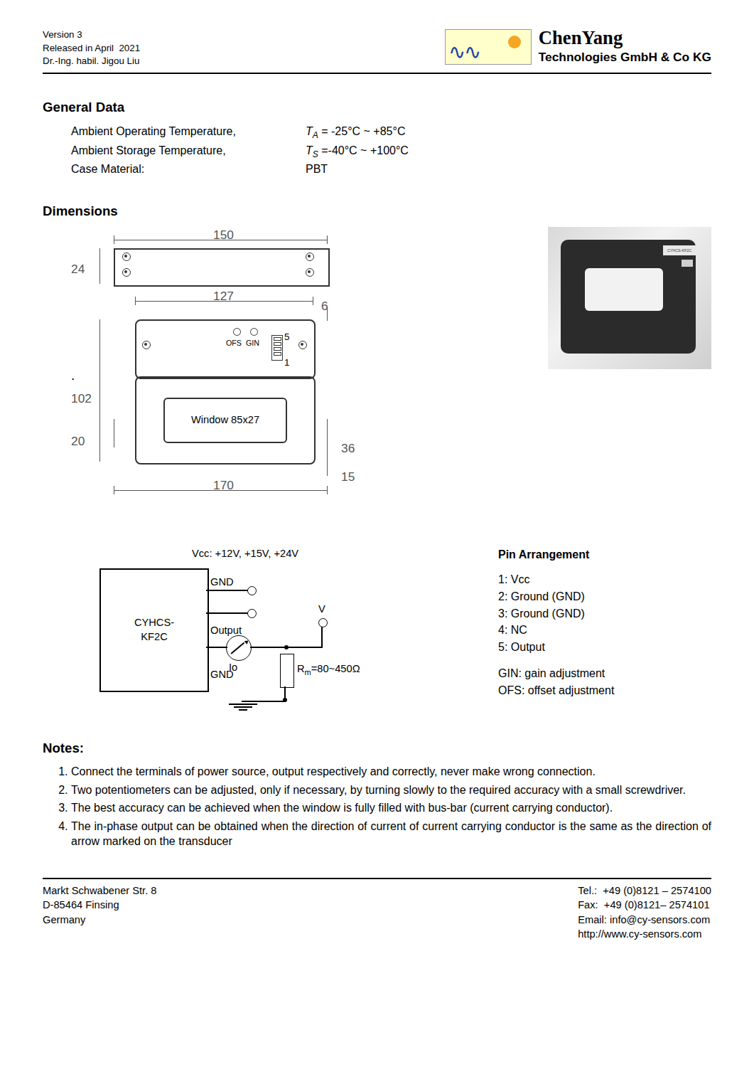Version 3
Released in April 2021
Dr.-Ing. habil. Jigou Liu
∿∿
Chen Yang
Technologies GmbH & Co KG
General Data
| Ambient Operating Temperature, | T A = -25°C ~ +85°C |
| Ambient Storage Temperature, | T S =-40°C ~ +100°C |
| Case Material: | PBT |
Dimensions
150
24
127
6
OFS GIN
5 1 102
20
Window 85x27
36
15
170
.
CYHCS-KF2C
Vcc: +12V, +15V, +24V
CYHCS-
KF2C
GND
Output
Io
V
Rm=80~450Ω
GND
Pin Arrangement
1: Vcc
2: Ground (GND)
3: Ground (GND)
4: NC
5: Output
GIN: gain adjustment
OFS: offset adjustment
Notes:
Connect the terminals of power source, output respectively and correctly, never make wrong connection.
Two potentiometers can be adjusted, only if necessary, by turning slowly to the required accuracy with a small screwdriver.
The best accuracy can be achieved when the window is fully filled with bus-bar (current carrying conductor).
The in-phase output can be obtained when the direction of current of current carrying conductor is the same as the direction of arrow marked on the transducer
Markt Schwabener Str. 8
D-85464 Finsing
Germany
Tel.: +49 (0)8121 – 2574100
Fax: +49 (0)8121– 2574101
Email: info@cy-sensors.com
http://www.cy-sensors.com